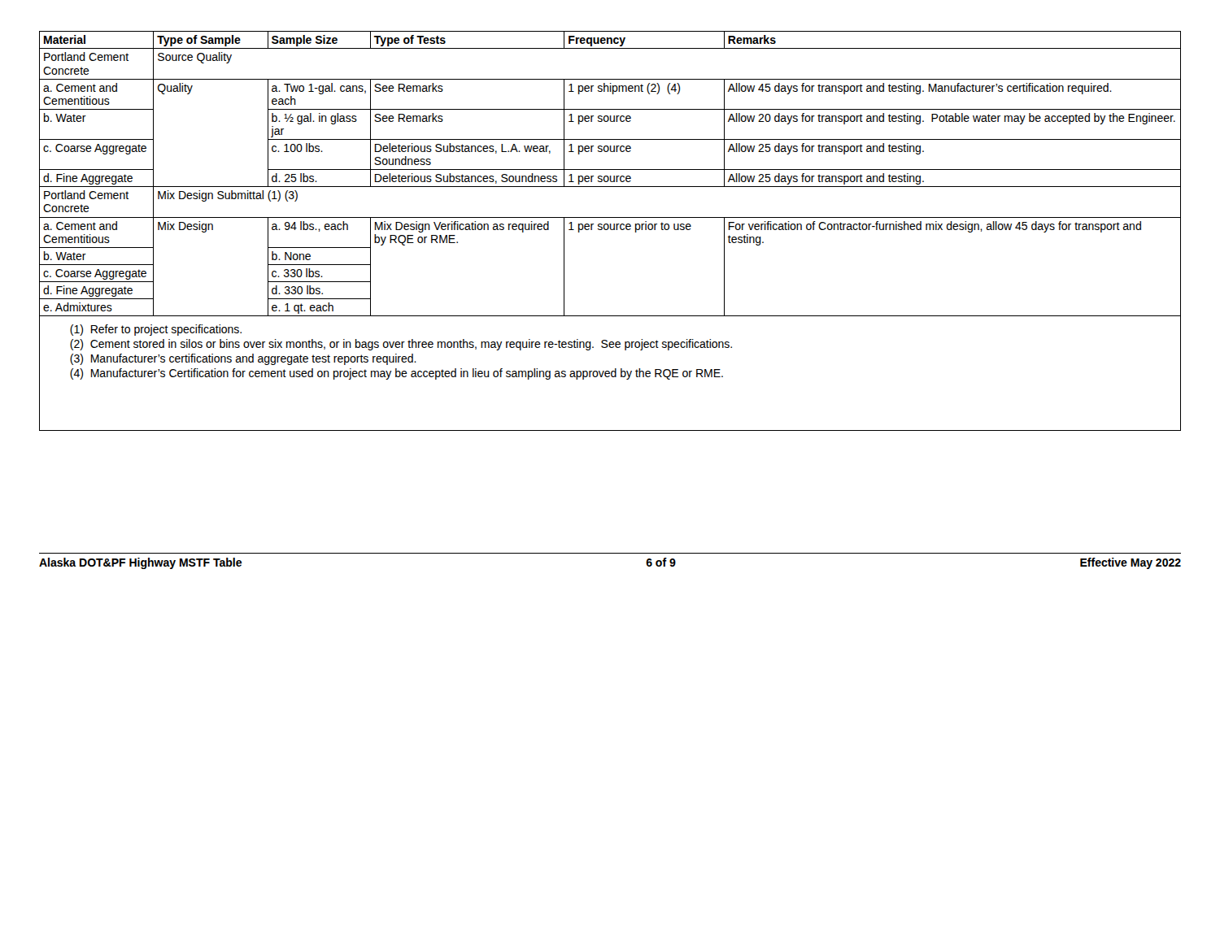| Material | Type of Sample | Sample Size | Type of Tests | Frequency | Remarks |
| --- | --- | --- | --- | --- | --- |
| Portland Cement Concrete | Source Quality |
| a. Cement and Cementitious | Quality | a. Two 1-gal. cans, each | See Remarks | 1 per shipment (2) (4) | Allow 45 days for transport and testing. Manufacturer’s certification required. |
| b. Water | b. ½ gal. in glass jar | See Remarks | 1 per source | Allow 20 days for transport and testing. Potable water may be accepted by the Engineer. |
| c. Coarse Aggregate | c. 100 lbs. | Deleterious Substances, L.A. wear, Soundness | 1 per source | Allow 25 days for transport and testing. |
| d. Fine Aggregate | d. 25 lbs. | Deleterious Substances, Soundness | 1 per source | Allow 25 days for transport and testing. |
| Portland Cement Concrete | Mix Design Submittal (1) (3) |
| a. Cement and Cementitious | Mix Design | a. 94 lbs., each | Mix Design Verification as required by RQE or RME. | 1 per source prior to use | For verification of Contractor-furnished mix design, allow 45 days for transport and testing. |
| b. Water | b. None |
| c. Coarse Aggregate | c. 330 lbs. |
| d. Fine Aggregate | d. 330 lbs. |
| e. Admixtures | e. 1 qt. each |
(1) Refer to project specifications.
(2) Cement stored in silos or bins over six months, or in bags over three months, may require re-testing. See project specifications.
(3) Manufacturer’s certifications and aggregate test reports required.
(4) Manufacturer’s Certification for cement used on project may be accepted in lieu of sampling as approved by the RQE or RME.
Alaska DOT&PF Highway MSTF Table
6 of 9
Effective May 2022